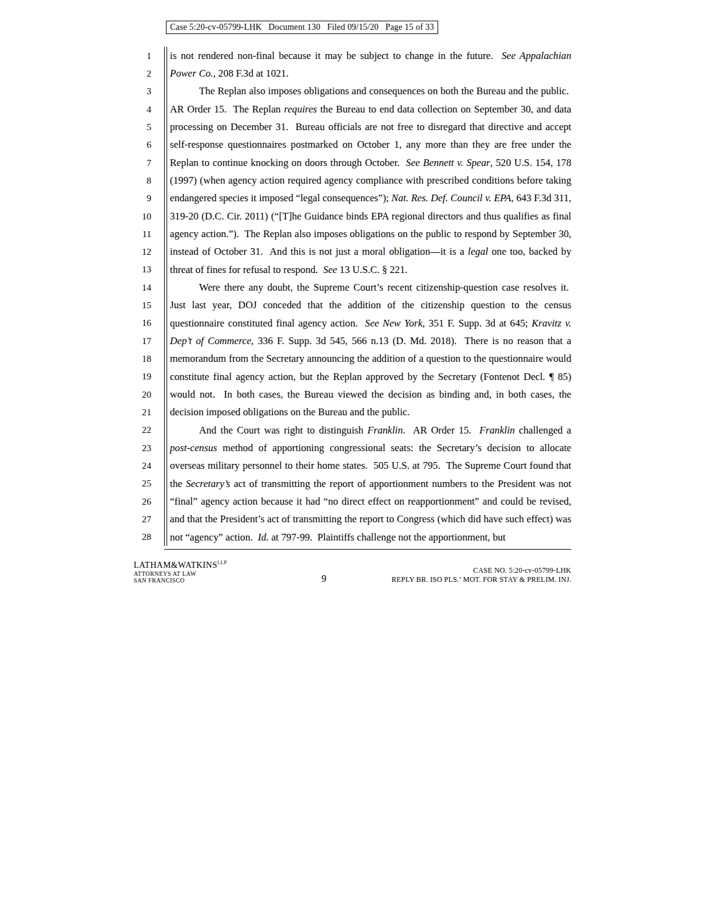Case 5:20-cv-05799-LHK Document 130 Filed 09/15/20 Page 15 of 33
1
2
3
4
5
6
7
8
9
10
11
12
13
14
15
16
17
18
19
20
21
22
23
24
25
26
27
28
is not rendered non-final because it may be subject to change in the future. See Appalachian Power Co., 208 F.3d at 1021.
The Replan also imposes obligations and consequences on both the Bureau and the public. AR Order 15. The Replan requires the Bureau to end data collection on September 30, and data processing on December 31. Bureau officials are not free to disregard that directive and accept self-response questionnaires postmarked on October 1, any more than they are free under the Replan to continue knocking on doors through October. See Bennett v. Spear, 520 U.S. 154, 178 (1997) (when agency action required agency compliance with prescribed conditions before taking endangered species it imposed “legal consequences”); Nat. Res. Def. Council v. EPA, 643 F.3d 311, 319-20 (D.C. Cir. 2011) (“[T]he Guidance binds EPA regional directors and thus qualifies as final agency action.”). The Replan also imposes obligations on the public to respond by September 30, instead of October 31. And this is not just a moral obligation—it is a legal one too, backed by threat of fines for refusal to respond. See 13 U.S.C. § 221.
Were there any doubt, the Supreme Court’s recent citizenship-question case resolves it. Just last year, DOJ conceded that the addition of the citizenship question to the census questionnaire constituted final agency action. See New York, 351 F. Supp. 3d at 645; Kravitz v. Dep’t of Commerce, 336 F. Supp. 3d 545, 566 n.13 (D. Md. 2018). There is no reason that a memorandum from the Secretary announcing the addition of a question to the questionnaire would constitute final agency action, but the Replan approved by the Secretary (Fontenot Decl. ¶ 85) would not. In both cases, the Bureau viewed the decision as binding and, in both cases, the decision imposed obligations on the Bureau and the public.
And the Court was right to distinguish Franklin. AR Order 15. Franklin challenged a post-census method of apportioning congressional seats: the Secretary’s decision to allocate overseas military personnel to their home states. 505 U.S. at 795. The Supreme Court found that the Secretary’s act of transmitting the report of apportionment numbers to the President was not “final” agency action because it had “no direct effect on reapportionment” and could be revised, and that the President’s act of transmitting the report to Congress (which did have such effect) was not “agency” action. Id. at 797-99. Plaintiffs challenge not the apportionment, but
LATHAM&WATKINSLLP
ATTORNEYS AT LAW
SAN FRANCISCO
9
CASE NO. 5:20-cv-05799-LHK
REPLY BR. ISO PLS.’ MOT. FOR STAY & PRELIM. INJ.